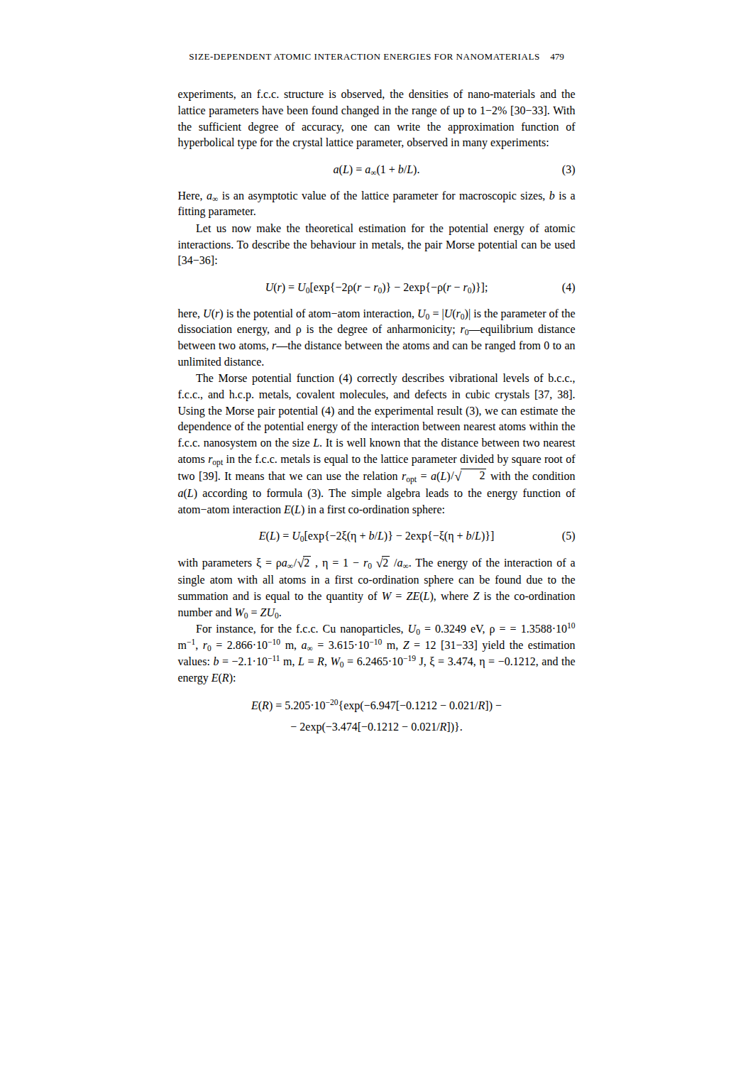SIZE-DEPENDENT ATOMIC INTERACTION ENERGIES FOR NANOMATERIALS479
experiments, an f.c.c. structure is observed, the densities of nano-materials and the lattice parameters have been found changed in the range of up to 1−2% [30−33]. With the sufficient degree of accuracy, one can write the approximation function of hyperbolical type for the crystal lattice parameter, observed in many experiments:
a(L) = a∞(1 + b/L).
(3)
Here, a∞ is an asymptotic value of the lattice parameter for macroscopic sizes, b is a fitting parameter.
Let us now make the theoretical estimation for the potential energy of atomic interactions. To describe the behaviour in metals, the pair Morse potential can be used [34−36]:
U(r) = U0[exp{−2ρ(r − r0)} − 2exp{−ρ(r − r0)}];
(4)
here, U(r) is the potential of atom−atom interaction, U0 = |U(r0)| is the parameter of the dissociation energy, and ρ is the degree of anharmonicity; r0—equilibrium distance between two atoms, r—the distance between the atoms and can be ranged from 0 to an unlimited distance.
The Morse potential function (4) correctly describes vibrational levels of b.c.c., f.c.c., and h.c.p. metals, covalent molecules, and defects in cubic crystals [37, 38]. Using the Morse pair potential (4) and the experimental result (3), we can estimate the dependence of the potential energy of the interaction between nearest atoms within the f.c.c. nanosystem on the size L. It is well known that the distance between two nearest atoms ropt in the f.c.c. metals is equal to the lattice parameter divided by square root of two [39]. It means that we can use the relation ropt = a(L)/√2 with the condition a(L) according to formula (3). The simple algebra leads to the energy function of atom−atom interaction E(L) in a first co-ordination sphere:
E(L) = U0[exp{−2ξ(η + b/L)} − 2exp{−ξ(η + b/L)}]
(5)
with parameters ξ = ρa∞/√2 , η = 1 − r0 √2 /a∞. The energy of the interaction of a single atom with all atoms in a first co-ordination sphere can be found due to the summation and is equal to the quantity of W = ZE(L), where Z is the co-ordination number and W0 = ZU0.
For instance, for the f.c.c. Cu nanoparticles, U0 = 0.3249 eV, ρ = = 1.3588·1010 m−1, r0 = 2.866·10−10 m, a∞ = 3.615·10−10 m, Z = 12 [31−33] yield the estimation values: b = −2.1·10−11 m, L = R, W0 = 6.2465·10−19 J, ξ = 3.474, η = −0.1212, and the energy E(R):
E(R) = 5.205·10−20{exp(−6.947[−0.1212 − 0.021/R]) −
− 2exp(−3.474[−0.1212 − 0.021/R])}.